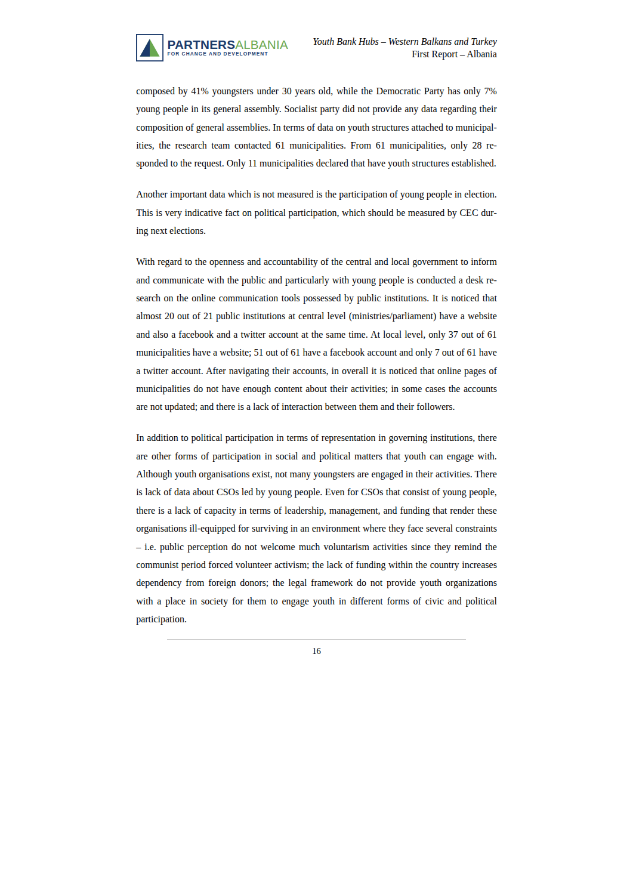PARTNERS ALBANIA
FOR CHANGE AND DEVELOPMENT
Youth Bank Hubs – Western Balkans and Turkey
First Report – Albania
composed by 41% youngsters under 30 years old, while the Democratic Party has only 7% young people in its general assembly. Socialist party did not provide any data regarding their composition of general assemblies. In terms of data on youth structures attached to municipalities, the research team contacted 61 municipalities. From 61 municipalities, only 28 responded to the request. Only 11 municipalities declared that have youth structures established.
Another important data which is not measured is the participation of young people in election. This is very indicative fact on political participation, which should be measured by CEC during next elections.
With regard to the openness and accountability of the central and local government to inform and communicate with the public and particularly with young people is conducted a desk research on the online communication tools possessed by public institutions. It is noticed that almost 20 out of 21 public institutions at central level (ministries/parliament) have a website and also a facebook and a twitter account at the same time. At local level, only 37 out of 61 municipalities have a website; 51 out of 61 have a facebook account and only 7 out of 61 have a twitter account. After navigating their accounts, in overall it is noticed that online pages of municipalities do not have enough content about their activities; in some cases the accounts are not updated; and there is a lack of interaction between them and their followers.
In addition to political participation in terms of representation in governing institutions, there are other forms of participation in social and political matters that youth can engage with. Although youth organisations exist, not many youngsters are engaged in their activities. There is lack of data about CSOs led by young people. Even for CSOs that consist of young people, there is a lack of capacity in terms of leadership, management, and funding that render these organisations ill-equipped for surviving in an environment where they face several constraints – i.e. public perception do not welcome much voluntarism activities since they remind the communist period forced volunteer activism; the lack of funding within the country increases dependency from foreign donors; the legal framework do not provide youth organizations with a place in society for them to engage youth in different forms of civic and political participation.
16